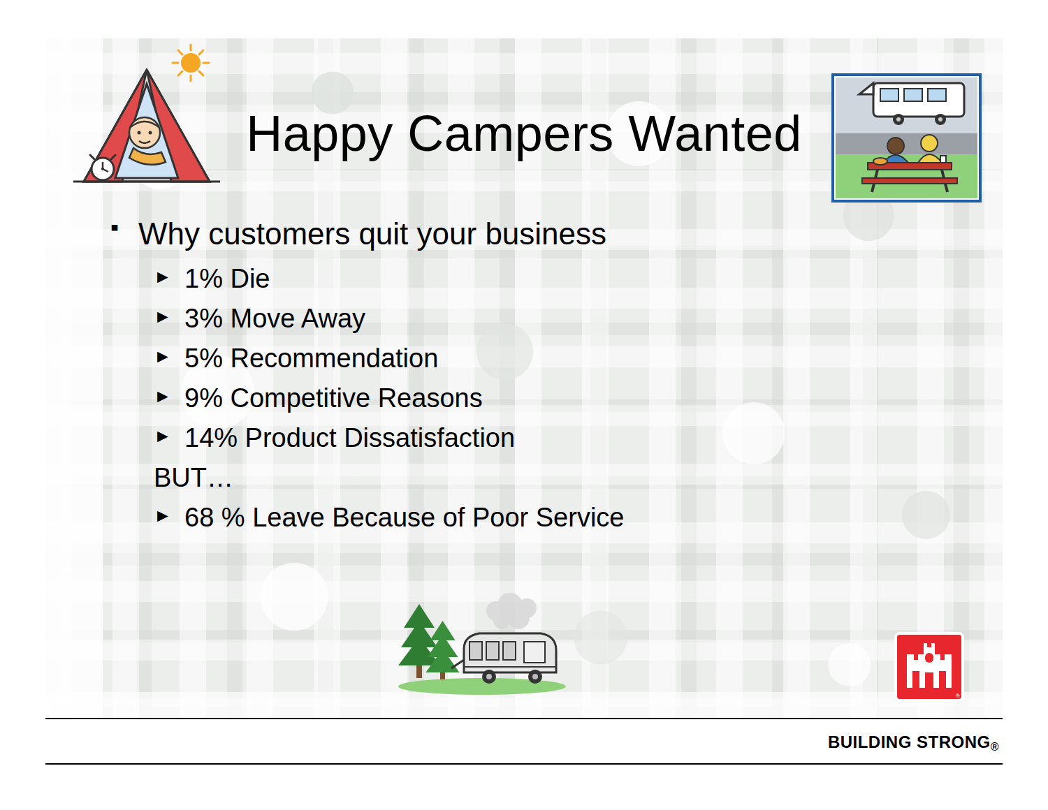Happy Campers Wanted
Why customers quit your business
1% Die
3% Move Away
5% Recommendation
9% Competitive Reasons
14% Product Dissatisfaction
BUT…
68 % Leave Because of Poor Service
®
BUILDING STRONG®